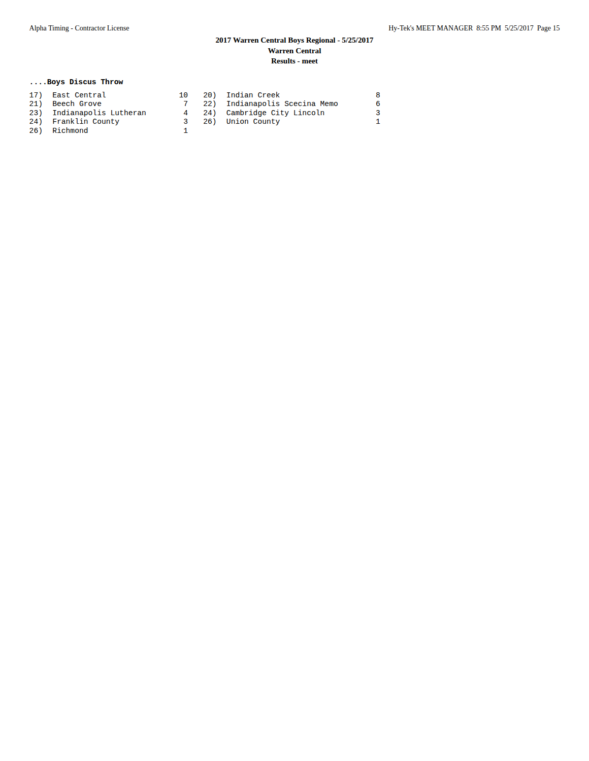Alpha Timing - Contractor License
Hy-Tek's MEET MANAGER 8:55 PM 5/25/2017 Page 15
2017 Warren Central Boys Regional - 5/25/2017
Warren Central
Results - meet
....Boys Discus Throw
| 17) | East Central | 10 | | 20) | Indian Creek | 8 |
| 21) | Beech Grove | 7 | | 22) | Indianapolis Scecina Memo | 6 |
| 23) | Indianapolis Lutheran | 4 | | 24) | Cambridge City Lincoln | 3 |
| 24) | Franklin County | 3 | | 26) | Union County | 1 |
| 26) | Richmond | 1 | | | | |